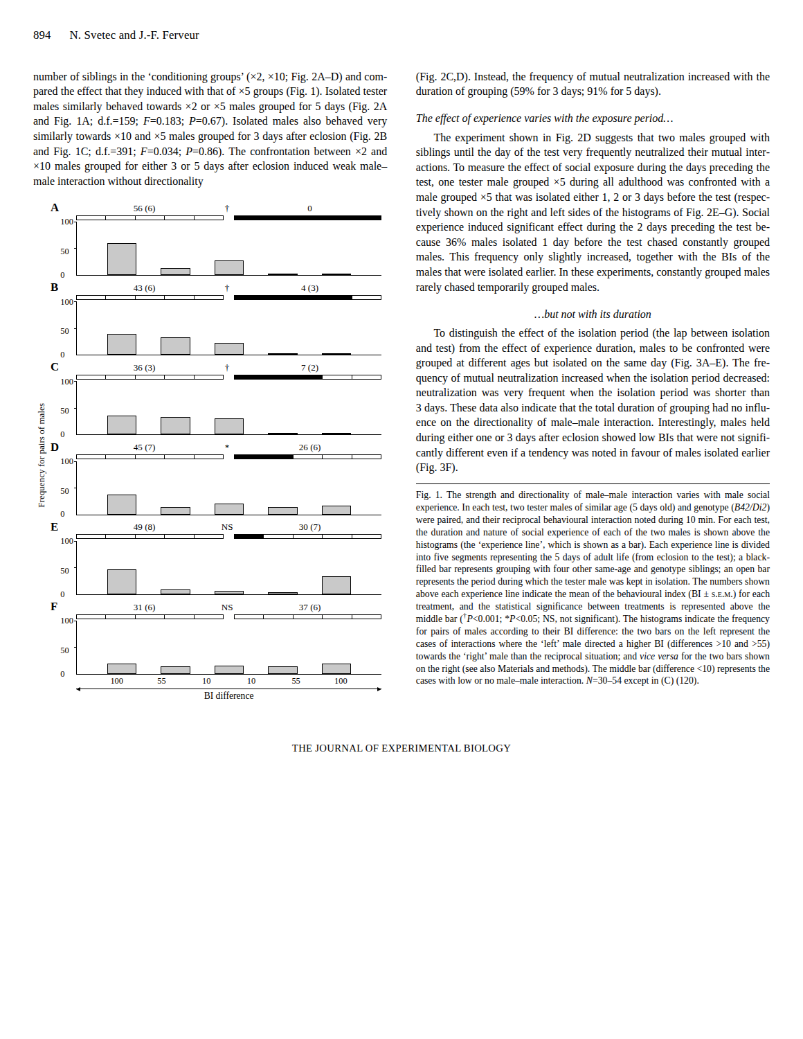894 N. Svetec and J.-F. Ferveur
number of siblings in the ‘conditioning groups’ (×2, ×10; Fig. 2A–D) and compared the effect that they induced with that of ×5 groups (Fig. 1). Isolated tester males similarly behaved towards ×2 or ×5 males grouped for 5 days (Fig. 2A and Fig. 1A; d.f.=159; F=0.183; P=0.67). Isolated males also behaved very similarly towards ×10 and ×5 males grouped for 3 days after eclosion (Fig. 2B and Fig. 1C; d.f.=391; F=0.034; P=0.86). The confrontation between ×2 and ×10 males grouped for either 3 or 5 days after eclosion induced weak male–male interaction without directionality
Frequency for pairs of males
A
56 (6) † 0
100 50 0
B
43 (6) † 4 (3)
100 50 0
C
36 (3) † 7 (2)
100 50 0
D
45 (7) * 26 (6)
100 50 0
E
49 (8) NS 30 (7)
100 50 0
F
31 (6) NS 37 (6)
100 50 0
10055101055100
BI difference
(Fig. 2C,D). Instead, the frequency of mutual neutralization increased with the duration of grouping (59% for 3 days; 91% for 5 days).
The effect of experience varies with the exposure period…
The experiment shown in Fig. 2D suggests that two males grouped with siblings until the day of the test very frequently neutralized their mutual interactions. To measure the effect of social exposure during the days preceding the test, one tester male grouped ×5 during all adulthood was confronted with a male grouped ×5 that was isolated either 1, 2 or 3 days before the test (respectively shown on the right and left sides of the histograms of Fig. 2E–G). Social experience induced significant effect during the 2 days preceding the test because 36% males isolated 1 day before the test chased constantly grouped males. This frequency only slightly increased, together with the BIs of the males that were isolated earlier. In these experiments, constantly grouped males rarely chased temporarily grouped males.
…but not with its duration
To distinguish the effect of the isolation period (the lap between isolation and test) from the effect of experience duration, males to be confronted were grouped at different ages but isolated on the same day (Fig. 3A–E). The frequency of mutual neutralization increased when the isolation period decreased: neutralization was very frequent when the isolation period was shorter than 3 days. These data also indicate that the total duration of grouping had no influence on the directionality of male–male interaction. Interestingly, males held during either one or 3 days after eclosion showed low BIs that were not significantly different even if a tendency was noted in favour of males isolated earlier (Fig. 3F).
Fig. 1. The strength and directionality of male–male interaction varies with male social experience. In each test, two tester males of similar age (5 days old) and genotype (B42/Di2) were paired, and their reciprocal behavioural interaction noted during 10 min. For each test, the duration and nature of social experience of each of the two males is shown above the histograms (the ‘experience line’, which is shown as a bar). Each experience line is divided into five segments representing the 5 days of adult life (from eclosion to the test); a black-filled bar represents grouping with four other same-age and genotype siblings; an open bar represents the period during which the tester male was kept in isolation. The numbers shown above each experience line indicate the mean of the behavioural index (BI ± s.e.m.) for each treatment, and the statistical significance between treatments is represented above the middle bar (†P<0.001; *P<0.05; NS, not significant). The histograms indicate the frequency for pairs of males according to their BI difference: the two bars on the left represent the cases of interactions where the ‘left’ male directed a higher BI (differences >10 and >55) towards the ‘right’ male than the reciprocal situation; and vice versa for the two bars shown on the right (see also Materials and methods). The middle bar (difference <10) represents the cases with low or no male–male interaction. N=30–54 except in (C) (120).
THE JOURNAL OF EXPERIMENTAL BIOLOGY